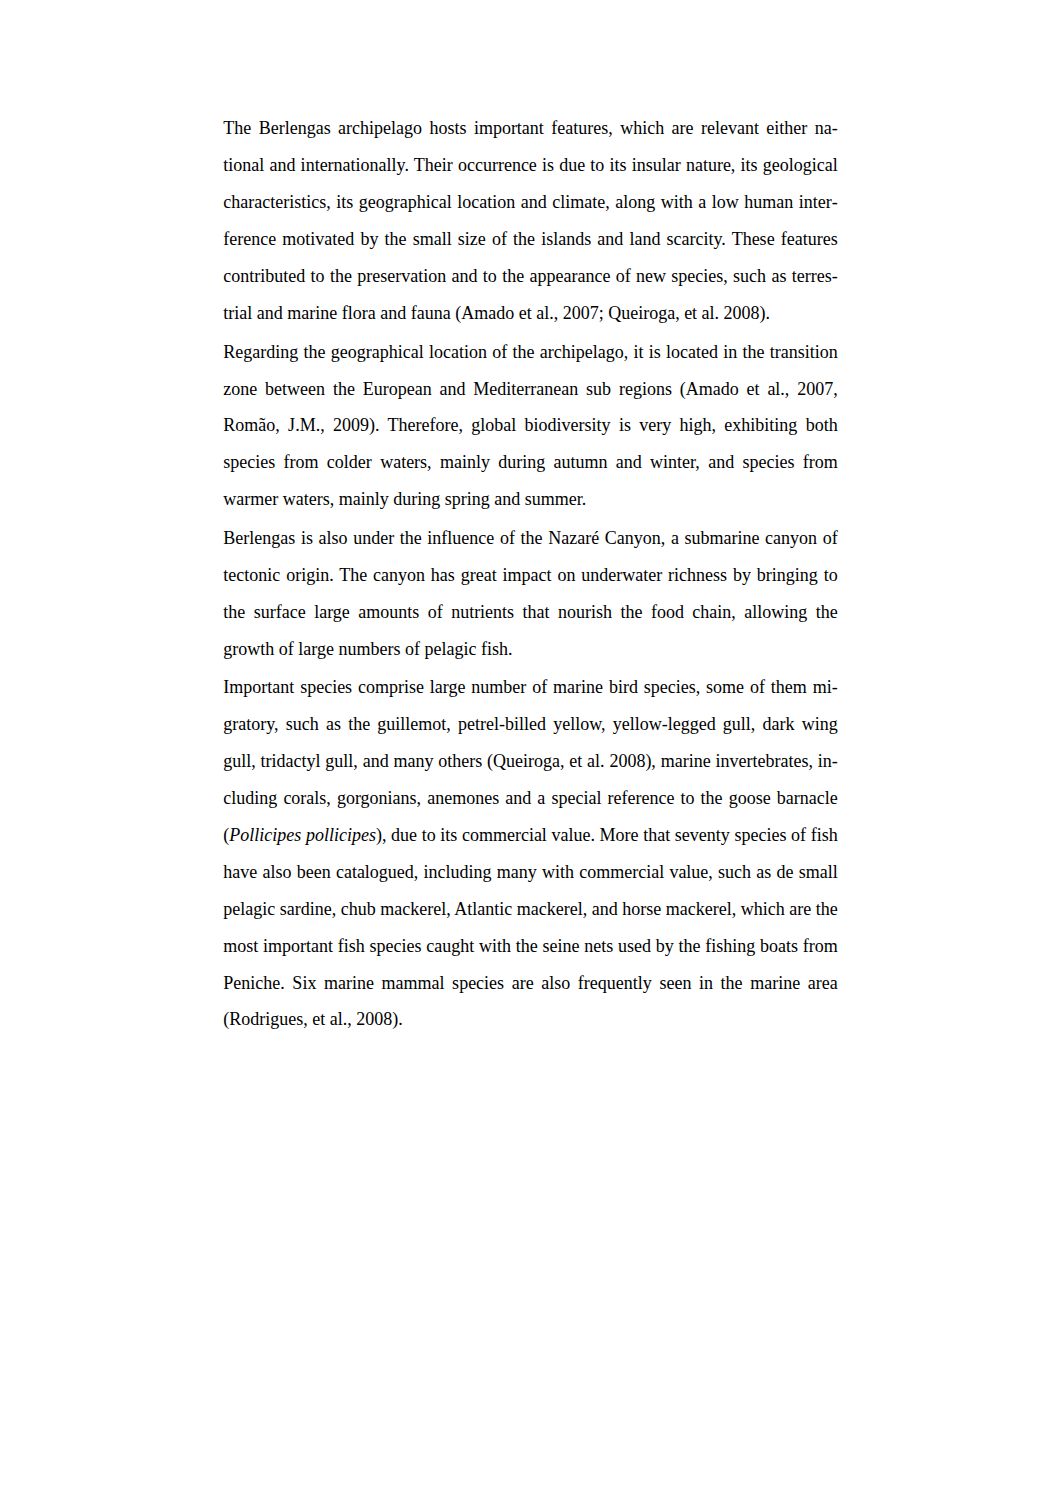The Berlengas archipelago hosts important features, which are relevant either national and internationally. Their occurrence is due to its insular nature, its geological characteristics, its geographical location and climate, along with a low human interference motivated by the small size of the islands and land scarcity. These features contributed to the preservation and to the appearance of new species, such as terrestrial and marine flora and fauna (Amado et al., 2007; Queiroga, et al. 2008).
Regarding the geographical location of the archipelago, it is located in the transition zone between the European and Mediterranean sub regions (Amado et al., 2007, Romão, J.M., 2009). Therefore, global biodiversity is very high, exhibiting both species from colder waters, mainly during autumn and winter, and species from warmer waters, mainly during spring and summer.
Berlengas is also under the influence of the Nazaré Canyon, a submarine canyon of tectonic origin. The canyon has great impact on underwater richness by bringing to the surface large amounts of nutrients that nourish the food chain, allowing the growth of large numbers of pelagic fish.
Important species comprise large number of marine bird species, some of them migratory, such as the guillemot, petrel-billed yellow, yellow-legged gull, dark wing gull, tridactyl gull, and many others (Queiroga, et al. 2008), marine invertebrates, including corals, gorgonians, anemones and a special reference to the goose barnacle (Pollicipes pollicipes), due to its commercial value. More that seventy species of fish have also been catalogued, including many with commercial value, such as de small pelagic sardine, chub mackerel, Atlantic mackerel, and horse mackerel, which are the most important fish species caught with the seine nets used by the fishing boats from Peniche. Six marine mammal species are also frequently seen in the marine area (Rodrigues, et al., 2008).